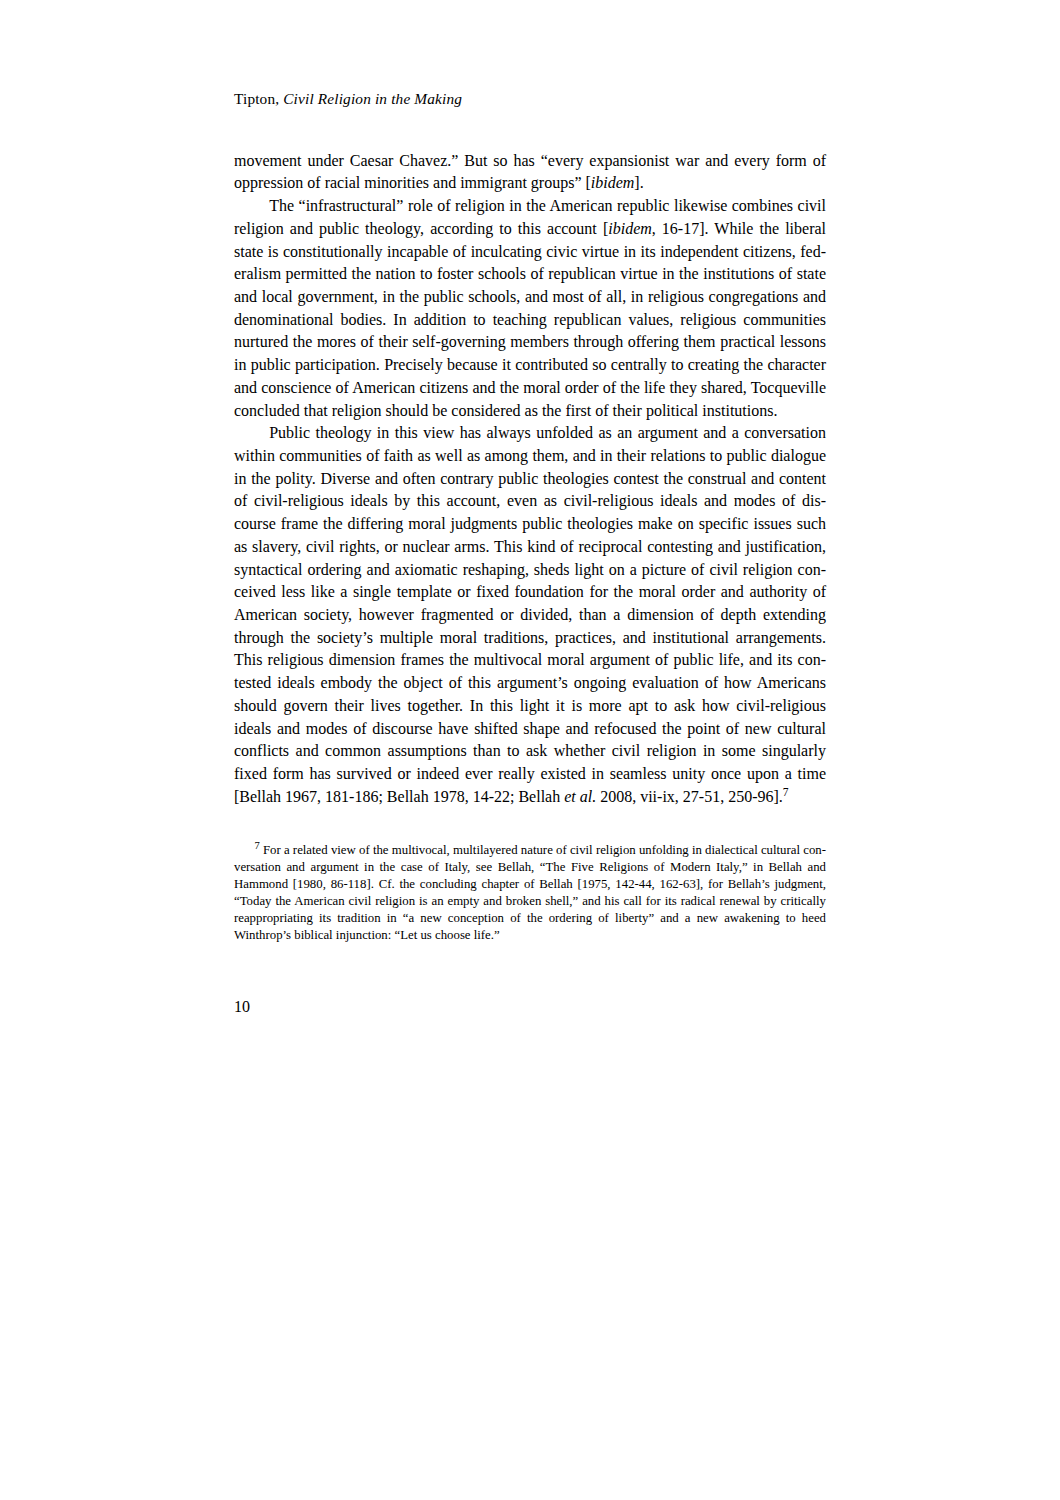Tipton, Civil Religion in the Making
movement under Caesar Chavez.” But so has “every expansionist war and every form of oppression of racial minorities and immigrant groups” [ibidem].
The “infrastructural” role of religion in the American republic likewise combines civil religion and public theology, according to this account [ibidem, 16-17]. While the liberal state is constitutionally incapable of inculcating civic virtue in its independent citizens, federalism permitted the nation to foster schools of republican virtue in the institutions of state and local government, in the public schools, and most of all, in religious congregations and denominational bodies. In addition to teaching republican values, religious communities nurtured the mores of their self-governing members through offering them practical lessons in public participation. Precisely because it contributed so centrally to creating the character and conscience of American citizens and the moral order of the life they shared, Tocqueville concluded that religion should be considered as the first of their political institutions.
Public theology in this view has always unfolded as an argument and a conversation within communities of faith as well as among them, and in their relations to public dialogue in the polity. Diverse and often contrary public theologies contest the construal and content of civil-religious ideals by this account, even as civil-religious ideals and modes of discourse frame the differing moral judgments public theologies make on specific issues such as slavery, civil rights, or nuclear arms. This kind of reciprocal contesting and justification, syntactical ordering and axiomatic reshaping, sheds light on a picture of civil religion conceived less like a single template or fixed foundation for the moral order and authority of American society, however fragmented or divided, than a dimension of depth extending through the society’s multiple moral traditions, practices, and institutional arrangements. This religious dimension frames the multivocal moral argument of public life, and its contested ideals embody the object of this argument’s ongoing evaluation of how Americans should govern their lives together. In this light it is more apt to ask how civil-religious ideals and modes of discourse have shifted shape and refocused the point of new cultural conflicts and common assumptions than to ask whether civil religion in some singularly fixed form has survived or indeed ever really existed in seamless unity once upon a time [Bellah 1967, 181-186; Bellah 1978, 14-22; Bellah et al. 2008, vii-ix, 27-51, 250-96].7
7 For a related view of the multivocal, multilayered nature of civil religion unfolding in dialectical cultural conversation and argument in the case of Italy, see Bellah, “The Five Religions of Modern Italy,” in Bellah and Hammond [1980, 86-118]. Cf. the concluding chapter of Bellah [1975, 142-44, 162-63], for Bellah’s judgment, “Today the American civil religion is an empty and broken shell,” and his call for its radical renewal by critically reappropriating its tradition in “a new conception of the ordering of liberty” and a new awakening to heed Winthrop’s biblical injunction: “Let us choose life.”
10